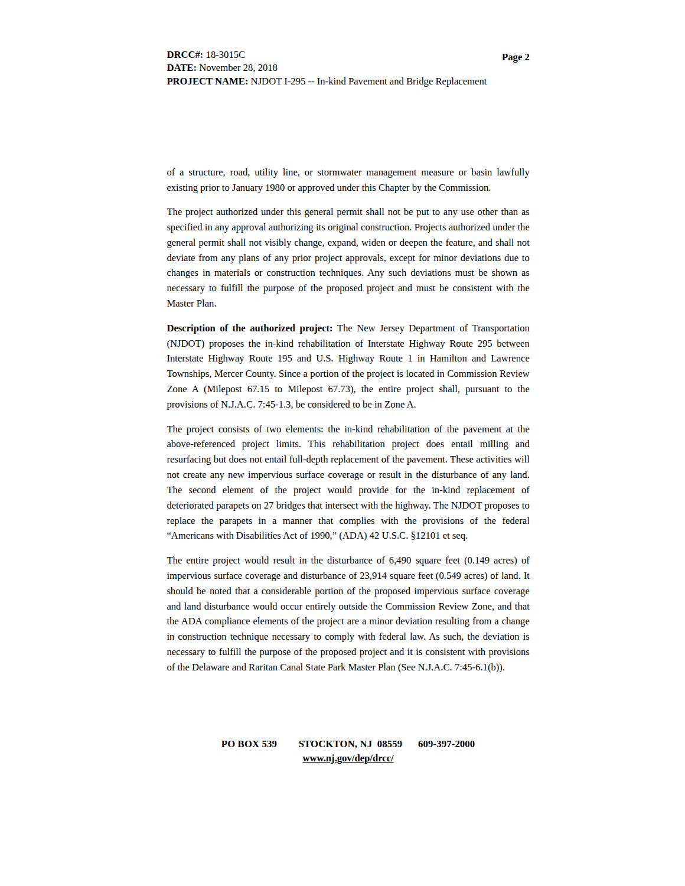DRCC#: 18-3015C
DATE: November 28, 2018
PROJECT NAME: NJDOT I-295 -- In-kind Pavement and Bridge Replacement
Page 2
of a structure, road, utility line, or stormwater management measure or basin lawfully existing prior to January 1980 or approved under this Chapter by the Commission.
The project authorized under this general permit shall not be put to any use other than as specified in any approval authorizing its original construction. Projects authorized under the general permit shall not visibly change, expand, widen or deepen the feature, and shall not deviate from any plans of any prior project approvals, except for minor deviations due to changes in materials or construction techniques. Any such deviations must be shown as necessary to fulfill the purpose of the proposed project and must be consistent with the Master Plan.
Description of the authorized project: The New Jersey Department of Transportation (NJDOT) proposes the in-kind rehabilitation of Interstate Highway Route 295 between Interstate Highway Route 195 and U.S. Highway Route 1 in Hamilton and Lawrence Townships, Mercer County. Since a portion of the project is located in Commission Review Zone A (Milepost 67.15 to Milepost 67.73), the entire project shall, pursuant to the provisions of N.J.A.C. 7:45-1.3, be considered to be in Zone A.
The project consists of two elements: the in-kind rehabilitation of the pavement at the above-referenced project limits. This rehabilitation project does entail milling and resurfacing but does not entail full-depth replacement of the pavement. These activities will not create any new impervious surface coverage or result in the disturbance of any land. The second element of the project would provide for the in-kind replacement of deteriorated parapets on 27 bridges that intersect with the highway. The NJDOT proposes to replace the parapets in a manner that complies with the provisions of the federal “Americans with Disabilities Act of 1990,” (ADA) 42 U.S.C. §12101 et seq.
The entire project would result in the disturbance of 6,490 square feet (0.149 acres) of impervious surface coverage and disturbance of 23,914 square feet (0.549 acres) of land. It should be noted that a considerable portion of the proposed impervious surface coverage and land disturbance would occur entirely outside the Commission Review Zone, and that the ADA compliance elements of the project are a minor deviation resulting from a change in construction technique necessary to comply with federal law. As such, the deviation is necessary to fulfill the purpose of the proposed project and it is consistent with provisions of the Delaware and Raritan Canal State Park Master Plan (See N.J.A.C. 7:45-6.1(b)).
PO BOX 539 STOCKTON, NJ 08559 609-397-2000
www.nj.gov/dep/drcc/